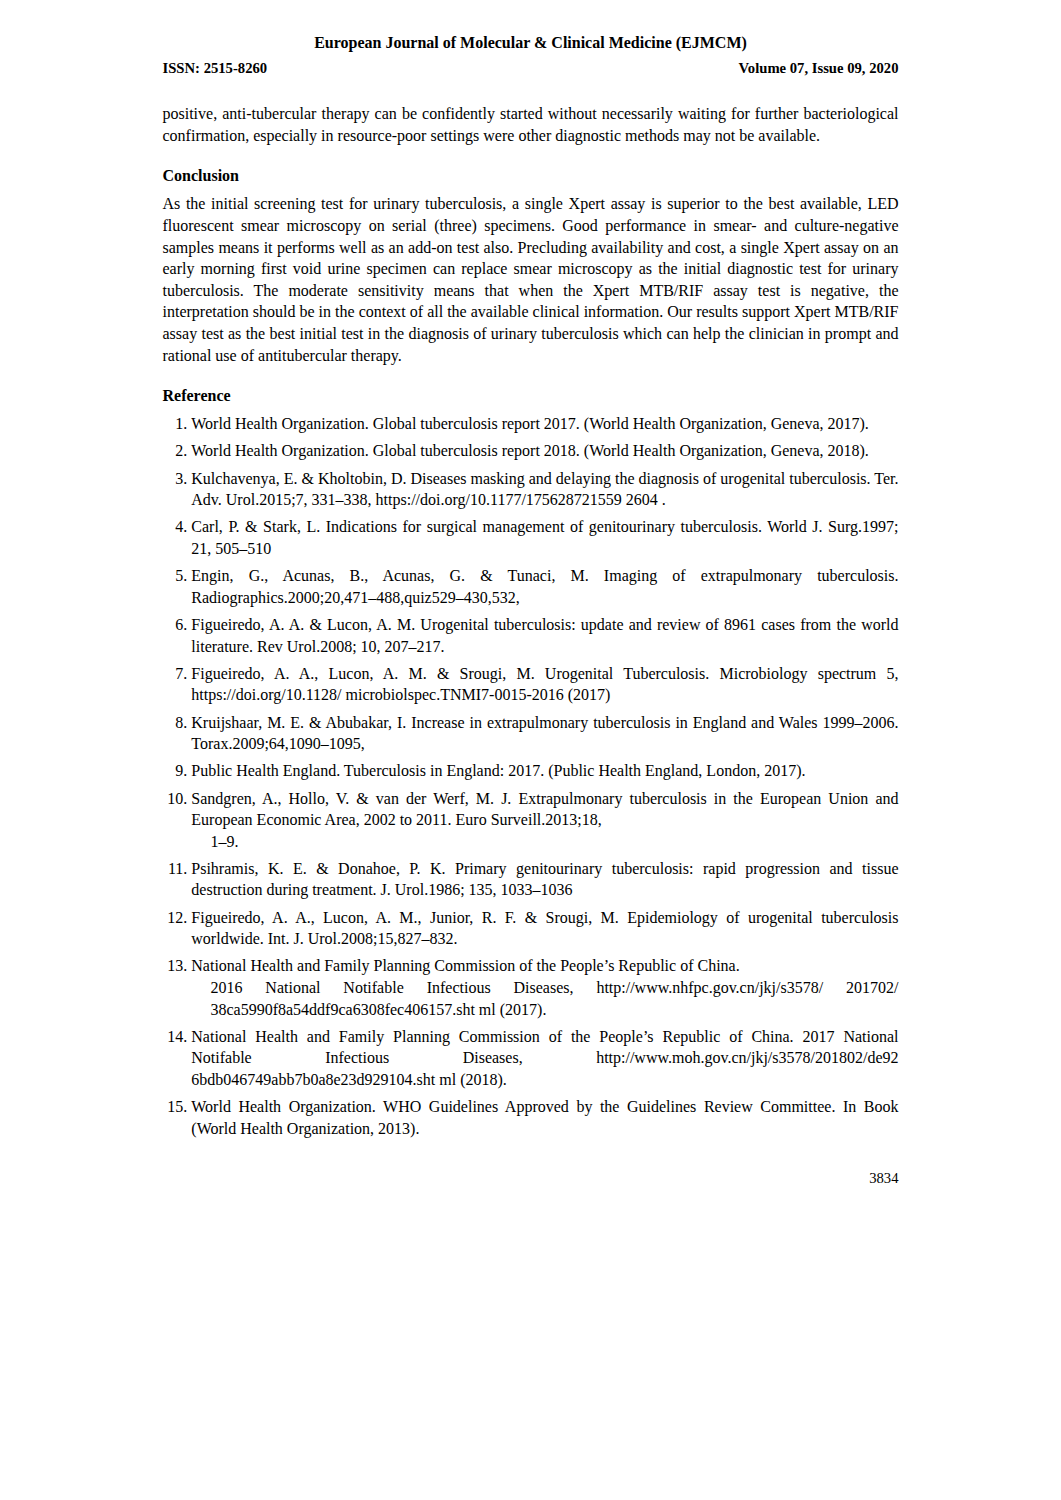European Journal of Molecular & Clinical Medicine (EJMCM)
ISSN: 2515-8260 Volume 07, Issue 09, 2020
positive, anti-tubercular therapy can be confidently started without necessarily waiting for further bacteriological confirmation, especially in resource-poor settings were other diagnostic methods may not be available.
Conclusion
As the initial screening test for urinary tuberculosis, a single Xpert assay is superior to the best available, LED fluorescent smear microscopy on serial (three) specimens. Good performance in smear- and culture-negative samples means it performs well as an add-on test also. Precluding availability and cost, a single Xpert assay on an early morning first void urine specimen can replace smear microscopy as the initial diagnostic test for urinary tuberculosis. The moderate sensitivity means that when the Xpert MTB/RIF assay test is negative, the interpretation should be in the context of all the available clinical information. Our results support Xpert MTB/RIF assay test as the best initial test in the diagnosis of urinary tuberculosis which can help the clinician in prompt and rational use of antitubercular therapy.
Reference
World Health Organization. Global tuberculosis report 2017. (World Health Organization, Geneva, 2017).
World Health Organization. Global tuberculosis report 2018. (World Health Organization, Geneva, 2018).
Kulchavenya, E. & Kholtobin, D. Diseases masking and delaying the diagnosis of urogenital tuberculosis. Ter. Adv. Urol.2015;7, 331–338, https://doi.org/10.1177/175628721559 2604 .
Carl, P. & Stark, L. Indications for surgical management of genitourinary tuberculosis. World J. Surg.1997; 21, 505–510
Engin, G., Acunas, B., Acunas, G. & Tunaci, M. Imaging of extrapulmonary tuberculosis. Radiographics.2000;20,471–488,quiz529–430,532,
Figueiredo, A. A. & Lucon, A. M. Urogenital tuberculosis: update and review of 8961 cases from the world literature. Rev Urol.2008; 10, 207–217.
Figueiredo, A. A., Lucon, A. M. & Srougi, M. Urogenital Tuberculosis. Microbiology spectrum 5, https://doi.org/10.1128/ microbiolspec.TNMI7-0015-2016 (2017)
Kruijshaar, M. E. & Abubakar, I. Increase in extrapulmonary tuberculosis in England and Wales 1999–2006. Torax.2009;64,1090–1095,
Public Health England. Tuberculosis in England: 2017. (Public Health England, London, 2017).
Sandgren, A., Hollo, V. & van der Werf, M. J. Extrapulmonary tuberculosis in the European Union and European Economic Area, 2002 to 2011. Euro Surveill.2013;18,1–9.
Psihramis, K. E. & Donahoe, P. K. Primary genitourinary tuberculosis: rapid progression and tissue destruction during treatment. J. Urol.1986; 135, 1033–1036
Figueiredo, A. A., Lucon, A. M., Junior, R. F. & Srougi, M. Epidemiology of urogenital tuberculosis worldwide. Int. J. Urol.2008;15,827–832.
National Health and Family Planning Commission of the People’s Republic of China.2016 National Notifable Infectious Diseases, http://www.nhfpc.gov.cn/jkj/s3578/ 201702/ 38ca5990f8a54ddf9ca6308fec406157.sht ml (2017).
National Health and Family Planning Commission of the People’s Republic of China. 2017 National Notifable Infectious Diseases, http://www.moh.gov.cn/jkj/s3578/201802/de92 6bdb046749abb7b0a8e23d929104.sht ml (2018).
World Health Organization. WHO Guidelines Approved by the Guidelines Review Committee. In Book (World Health Organization, 2013).
3834